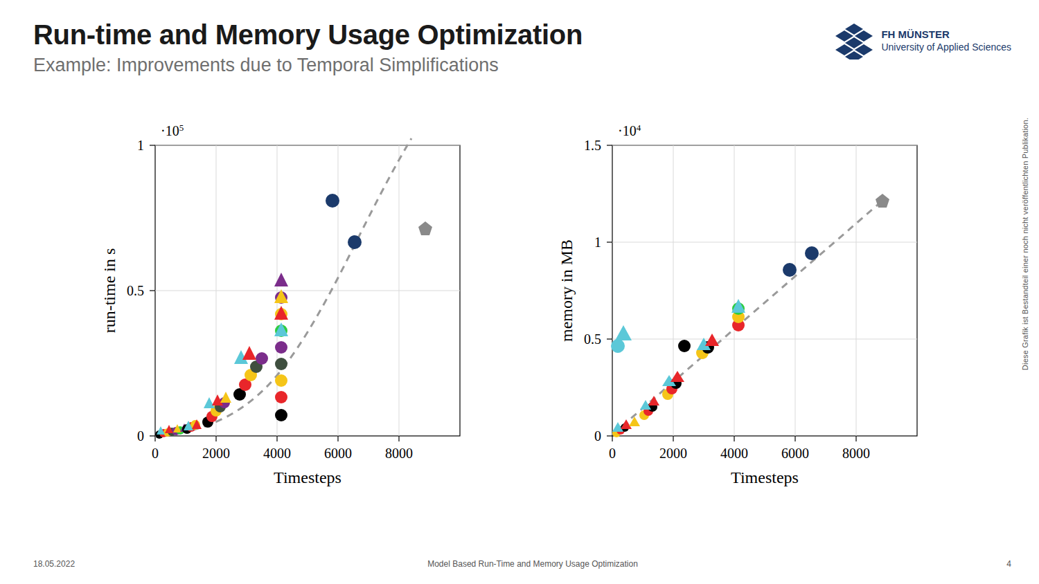Run-time and Memory Usage Optimization
Example: Improvements due to Temporal Simplifications
FH MÜNSTER University of Applied Sciences
·105 0 2000 4000 6000 8000 0 0.5 1 Timesteps run-time in s
·104 0 2000 4000 6000 8000 0 0.5 1 1.5 Timesteps memory in MB
Diese Grafik ist Bestandteil einer noch nicht veröffentlichten Publikation.
18.05.2022
Model Based Run-Time and Memory Usage Optimization
4